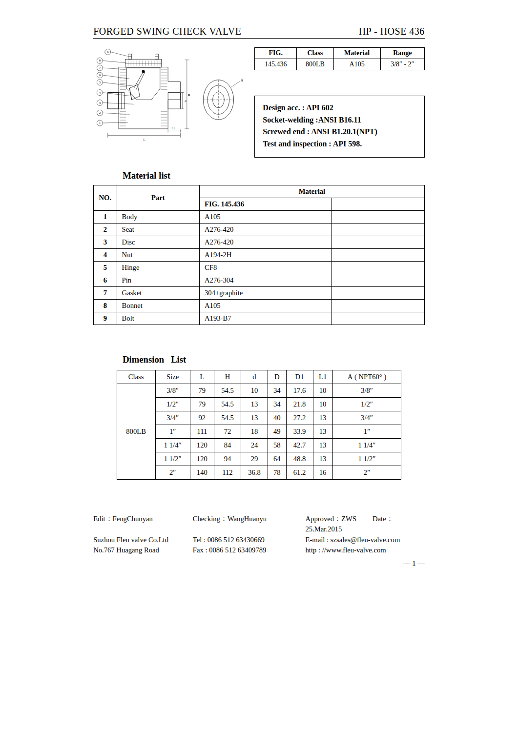FORGED SWING CHECK VALVE HP - HOSE 436
9 8 7 6 5 4 3 2 1 H d L L1 A
| FIG. | Class | Material | Range |
| --- | --- | --- | --- |
| 145.436 | 800LB | A105 | 3/8″ - 2″ |
Design acc. : API 602
Socket-welding :ANSI B16.11
Screwed end : ANSI B1.20.1(NPT)
Test and inspection : API 598.
Material list
| NO. | Part | Material |
| --- | --- | --- |
| FIG. 145.436 | |
| 1 | Body | A105 | |
| 2 | Seat | A276-420 | |
| 3 | Disc | A276-420 | |
| 4 | Nut | A194-2H | |
| 5 | Hinge | CF8 | |
| 6 | Pin | A276-304 | |
| 7 | Gasket | 304+graphite | |
| 8 | Bonnet | A105 | |
| 9 | Bolt | A193-B7 | |
Dimension List
| Class | Size | L | H | d | D | D1 | L1 | A ( NPT60° ) |
| --- | --- | --- | --- | --- | --- | --- | --- | --- |
| 800LB | 3/8″ | 79 | 54.5 | 10 | 34 | 17.6 | 10 | 3/8″ |
| 1/2″ | 79 | 54.5 | 13 | 34 | 21.8 | 10 | 1/2″ |
| 3/4″ | 92 | 54.5 | 13 | 40 | 27.2 | 13 | 3/4″ |
| 1″ | 111 | 72 | 18 | 49 | 33.9 | 13 | 1″ |
| 1 1/4″ | 120 | 84 | 24 | 58 | 42.7 | 13 | 1 1/4″ |
| 1 1/2″ | 120 | 94 | 29 | 64 | 48.8 | 13 | 1 1/2″ |
| 2″ | 140 | 112 | 36.8 | 78 | 61.2 | 16 | 2″ |
Edit：FengChunyan
Checking：WangHuanyu
Approved：ZWS Date：25.Mar.2015
Suzhou Fleu valve Co.Ltd
Tel : 0086 512 63430669
E-mail : szsales@fleu-valve.com
No.767 Huagang Road
Fax : 0086 512 63409789
http : //www.fleu-valve.com
— 1 —